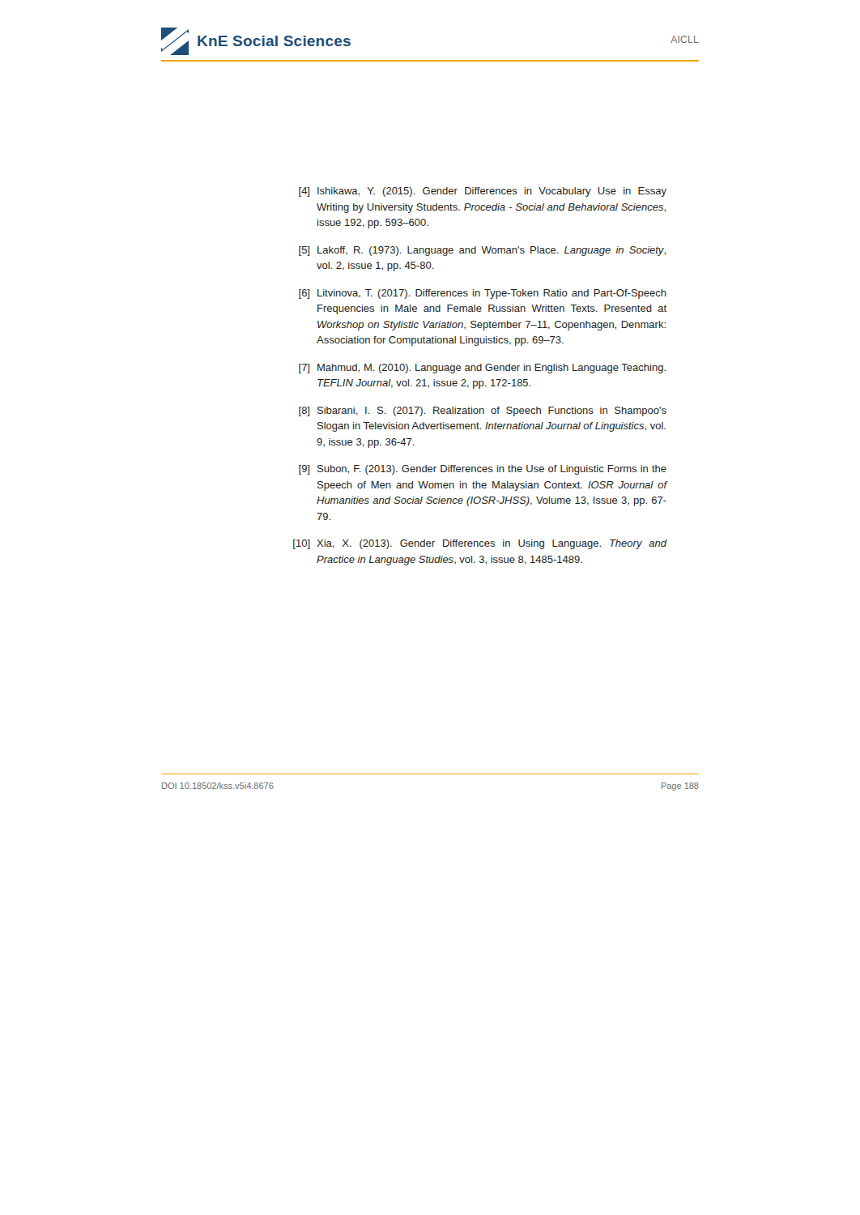KnE Social Sciences
AICLL
[4] Ishikawa, Y. (2015). Gender Differences in Vocabulary Use in Essay Writing by University Students. Procedia - Social and Behavioral Sciences, issue 192, pp. 593–600.
[5] Lakoff, R. (1973). Language and Woman's Place. Language in Society, vol. 2, issue 1, pp. 45-80.
[6] Litvinova, T. (2017). Differences in Type-Token Ratio and Part-Of-Speech Frequencies in Male and Female Russian Written Texts. Presented at Workshop on Stylistic Variation, September 7–11, Copenhagen, Denmark: Association for Computational Linguistics, pp. 69–73.
[7] Mahmud, M. (2010). Language and Gender in English Language Teaching. TEFLIN Journal, vol. 21, issue 2, pp. 172-185.
[8] Sibarani, I. S. (2017). Realization of Speech Functions in Shampoo's Slogan in Television Advertisement. International Journal of Linguistics, vol. 9, issue 3, pp. 36-47.
[9] Subon, F. (2013). Gender Differences in the Use of Linguistic Forms in the Speech of Men and Women in the Malaysian Context. IOSR Journal of Humanities and Social Science (IOSR-JHSS), Volume 13, Issue 3, pp. 67-79.
[10] Xia, X. (2013). Gender Differences in Using Language. Theory and Practice in Language Studies, vol. 3, issue 8, 1485-1489.
DOI 10.18502/kss.v5i4.8676
Page 188